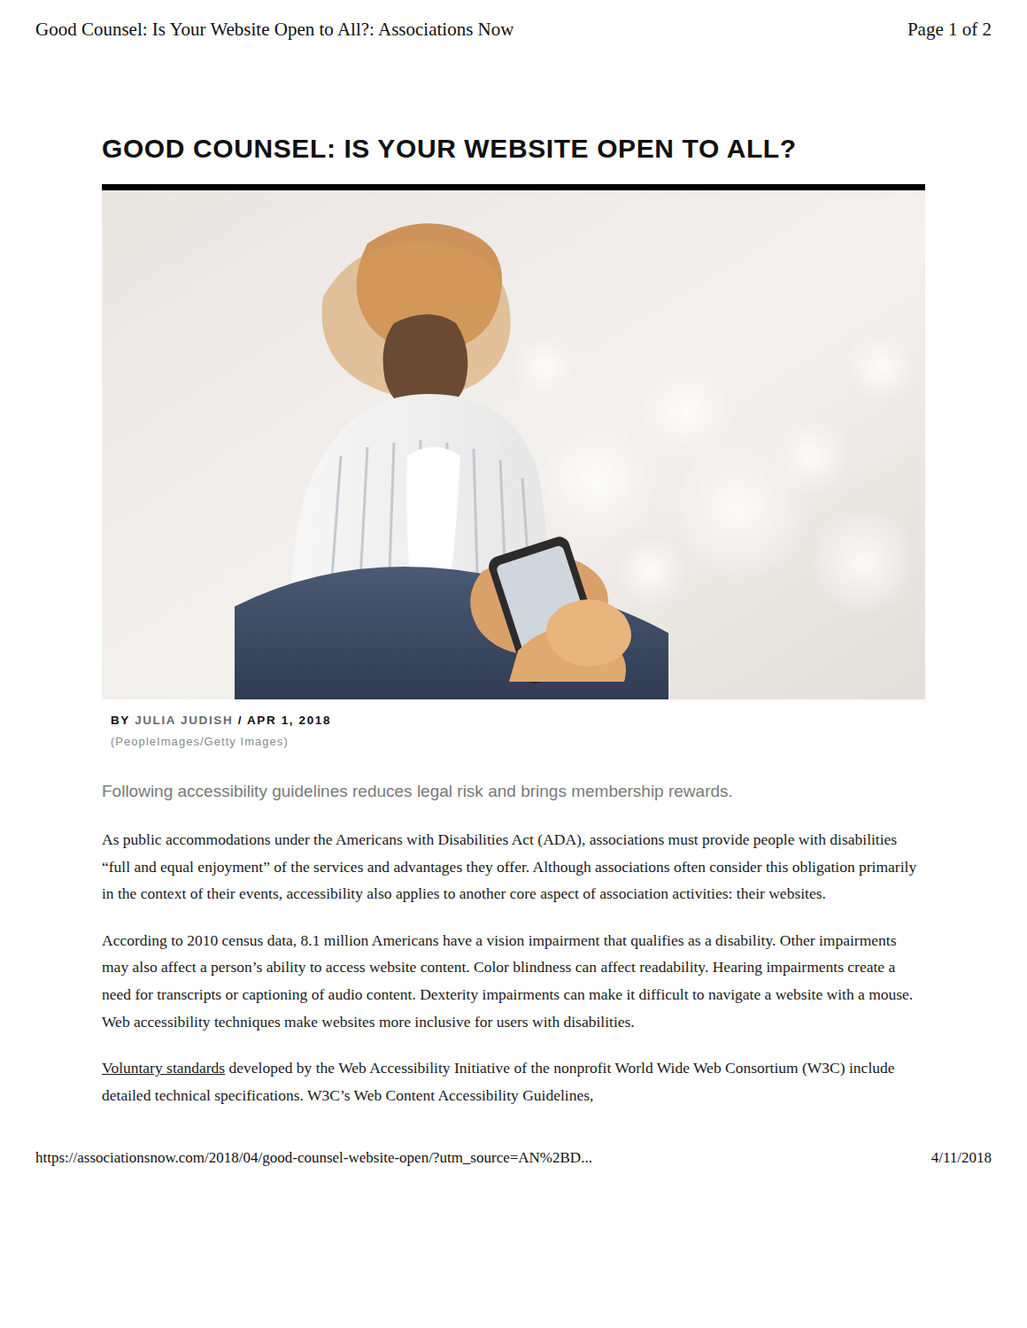Good Counsel: Is Your Website Open to All?: Associations Now
Page 1 of 2
Good Counsel: Is Your Website Open to All?
BY JULIA JUDISH / APR 1, 2018
(PeopleImages/Getty Images)
Following accessibility guidelines reduces legal risk and brings membership rewards.
As public accommodations under the Americans with Disabilities Act (ADA), associations must provide people with disabilities “full and equal enjoyment” of the services and advantages they offer. Although associations often consider this obligation primarily in the context of their events, accessibility also applies to another core aspect of association activities: their websites.
According to 2010 census data, 8.1 million Americans have a vision impairment that qualifies as a disability. Other impairments may also affect a person’s ability to access website content. Color blindness can affect readability. Hearing impairments create a need for transcripts or captioning of audio content. Dexterity impairments can make it difficult to navigate a website with a mouse. Web accessibility techniques make websites more inclusive for users with disabilities.
Voluntary standards developed by the Web Accessibility Initiative of the nonprofit World Wide Web Consortium (W3C) include detailed technical specifications. W3C’s Web Content Accessibility Guidelines,
https://associationsnow.com/2018/04/good-counsel-website-open/?utm_source=AN%2BD...
4/11/2018